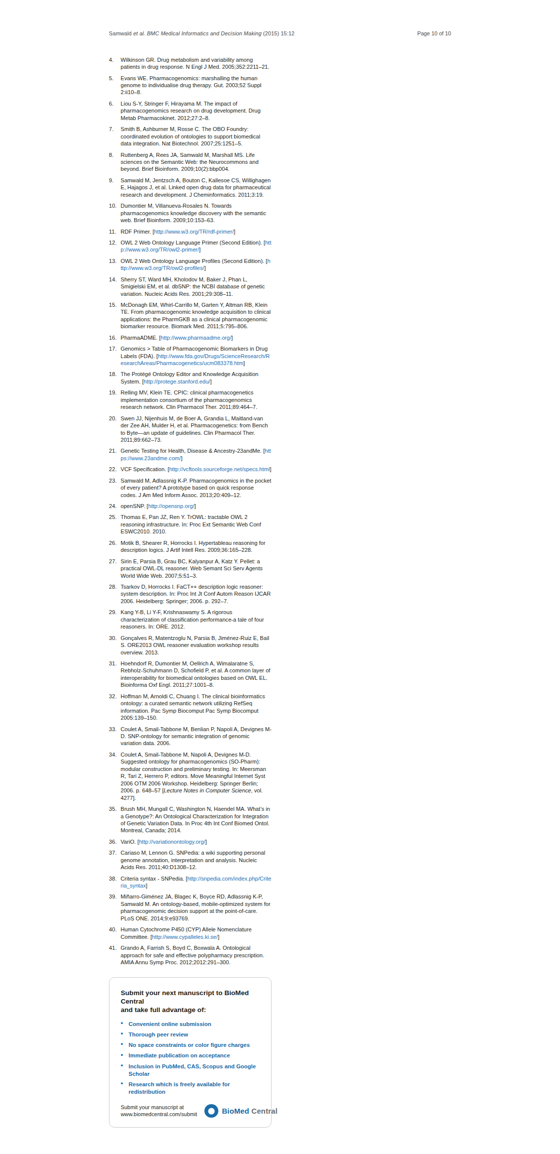Samwald et al. BMC Medical Informatics and Decision Making (2015) 15:12
Page 10 of 10
Wilkinson GR. Drug metabolism and variability among patients in drug response. N Engl J Med. 2005;352:2211–21.
Evans WE. Pharmacogenomics: marshalling the human genome to individualise drug therapy. Gut. 2003;52 Suppl 2:ii10–8.
Liou S-Y, Stringer F, Hirayama M. The impact of pharmacogenomics research on drug development. Drug Metab Pharmacokinet. 2012;27:2–8.
Smith B, Ashburner M, Rosse C. The OBO Foundry: coordinated evolution of ontologies to support biomedical data integration. Nat Biotechnol. 2007;25:1251–5.
Ruttenberg A, Rees JA, Samwald M, Marshall MS. Life sciences on the Semantic Web: the Neurocommons and beyond. Brief Bioinform. 2009;10(2):bbp004.
Samwald M, Jentzsch A, Bouton C, Kallesoe CS, Willighagen E, Hajagos J, et al. Linked open drug data for pharmaceutical research and development. J Cheminformatics. 2011;3:19.
Dumontier M, Villanueva-Rosales N. Towards pharmacogenomics knowledge discovery with the semantic web. Brief Bioinform. 2009;10:153–63.
RDF Primer. [http://www.w3.org/TR/rdf-primer/]
OWL 2 Web Ontology Language Primer (Second Edition). [http://www.w3.org/TR/owl2-primer/]
OWL 2 Web Ontology Language Profiles (Second Edition). [http://www.w3.org/TR/owl2-profiles/]
Sherry ST, Ward MH, Kholodov M, Baker J, Phan L, Smigielski EM, et al. dbSNP: the NCBI database of genetic variation. Nucleic Acids Res. 2001;29:308–11.
McDonagh EM, Whirl-Carrillo M, Garten Y, Altman RB, Klein TE. From pharmacogenomic knowledge acquisition to clinical applications: the PharmGKB as a clinical pharmacogenomic biomarker resource. Biomark Med. 2011;5:795–806.
PharmaADME. [http://www.pharmaadme.org/]
Genomics > Table of Pharmacogenomic Biomarkers in Drug Labels (FDA). [http://www.fda.gov/Drugs/ScienceResearch/ResearchAreas/Pharmacogenetics/ucm083378.htm]
The Protégé Ontology Editor and Knowledge Acquisition System. [http://protege.stanford.edu/]
Relling MV, Klein TE. CPIC: clinical pharmacogenetics implementation consortium of the pharmacogenomics research network. Clin Pharmacol Ther. 2011;89:464–7.
Swen JJ, Nijenhuis M, de Boer A, Grandia L, Maitland-van der Zee AH, Mulder H, et al. Pharmacogenetics: from Bench to Byte—an update of guidelines. Clin Pharmacol Ther. 2011;89:662–73.
Genetic Testing for Health, Disease & Ancestry-23andMe. [https://www.23andme.com/]
VCF Specification. [http://vcftools.sourceforge.net/specs.html]
Samwald M, Adlassnig K-P. Pharmacogenomics in the pocket of every patient? A prototype based on quick response codes. J Am Med Inform Assoc. 2013;20:409–12.
openSNP. [http://opensnp.org/]
Thomas E, Pan JZ, Ren Y. TrOWL: tractable OWL 2 reasoning infrastructure. In: Proc Ext Semantic Web Conf ESWC2010. 2010.
Motik B, Shearer R, Horrocks I. Hypertableau reasoning for description logics. J Artif Intell Res. 2009;36:165–228.
Sirin E, Parsia B, Grau BC, Kalyanpur A, Katz Y. Pellet: a practical OWL-DL reasoner. Web Semant Sci Serv Agents World Wide Web. 2007;5:51–3.
Tsarkov D, Horrocks I. FaCT++ description logic reasoner: system description. In: Proc Int Jt Conf Autom Reason IJCAR 2006. Heidelberg: Springer; 2006. p. 292–7.
Kang Y-B, Li Y-F, Krishnaswamy S. A rigorous characterization of classification performance-a tale of four reasoners. In: ORE. 2012.
Gonçalves R, Matentzoglu N, Parsia B, Jiménez-Ruiz E, Bail S. ORE2013 OWL reasoner evaluation workshop results overview. 2013.
Hoehndorf R, Dumontier M, Oellrich A, Wimalaratne S, Rebholz-Schuhmann D, Schofield P, et al. A common layer of interoperability for biomedical ontologies based on OWL EL. Bioinforma Oxf Engl. 2011;27:1001–8.
Hoffman M, Arnoldi C, Chuang I. The clinical bioinformatics ontology: a curated semantic network utilizing RefSeq information. Pac Symp Biocomput Pac Symp Biocomput 2005:139–150.
Coulet A, Smail-Tabbone M, Benlian P, Napoli A, Devignes M-D. SNP-ontology for semantic integration of genomic variation data. 2006.
Coulet A, Smail-Tabbone M, Napoli A, Devignes M-D. Suggested ontology for pharmacogenomics (SO-Pharm): modular construction and preliminary testing. In: Meersman R, Tari Z, Herrero P, editors. Move Meaningful Internet Syst 2006 OTM 2006 Workshop. Heidelberg: Springer Berlin; 2006. p. 648–57 [Lecture Notes in Computer Science, vol. 4277].
Brush MH, Mungall C, Washington N, Haendel MA. What’s in a Genotype?: An Ontological Characterization for Integration of Genetic Variation Data. In Proc 4th Int Conf Biomed Ontol. Montreal, Canada; 2014.
VariO. [http://variationontology.org/]
Cariaso M, Lennon G. SNPedia: a wiki supporting personal genome annotation, interpretation and analysis. Nucleic Acids Res. 2011;40:D1308–12.
Criteria syntax - SNPedia. [http://snpedia.com/index.php/Criteria_syntax]
Miñarro-Giménez JA, Blagec K, Boyce RD, Adlassnig K-P, Samwald M. An ontology-based, mobile-optimized system for pharmacogenomic decision support at the point-of-care. PLoS ONE. 2014;9:e93769.
Human Cytochrome P450 (CYP) Allele Nomenclature Committee. [http://www.cypalleles.ki.se/]
Grando A, Farrish S, Boyd C, Boxwala A. Ontological approach for safe and effective polypharmacy prescription. AMIA Annu Symp Proc. 2012;2012:291–300.
Submit your next manuscript to BioMed Central
and take full advantage of:
Convenient online submission
Thorough peer review
No space constraints or color figure charges
Immediate publication on acceptance
Inclusion in PubMed, CAS, Scopus and Google Scholar
Research which is freely available for redistribution
Submit your manuscript at
www.biomedcentral.com/submit
Bio Med Central